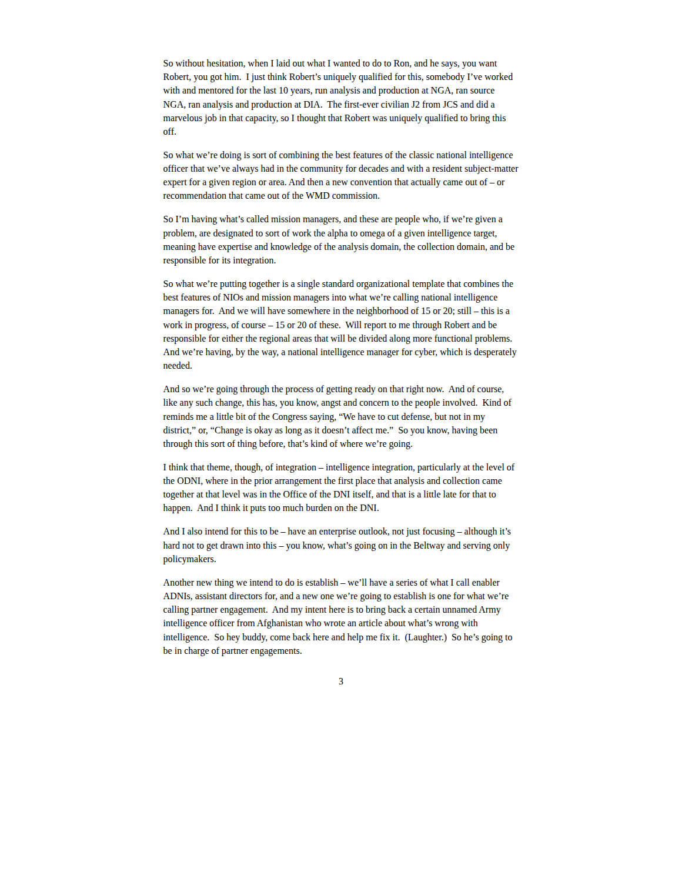So without hesitation, when I laid out what I wanted to do to Ron, and he says, you want Robert, you got him. I just think Robert’s uniquely qualified for this, somebody I’ve worked with and mentored for the last 10 years, run analysis and production at NGA, ran source NGA, ran analysis and production at DIA. The first-ever civilian J2 from JCS and did a marvelous job in that capacity, so I thought that Robert was uniquely qualified to bring this off.
So what we’re doing is sort of combining the best features of the classic national intelligence officer that we’ve always had in the community for decades and with a resident subject-matter expert for a given region or area. And then a new convention that actually came out of – or recommendation that came out of the WMD commission.
So I’m having what’s called mission managers, and these are people who, if we’re given a problem, are designated to sort of work the alpha to omega of a given intelligence target, meaning have expertise and knowledge of the analysis domain, the collection domain, and be responsible for its integration.
So what we’re putting together is a single standard organizational template that combines the best features of NIOs and mission managers into what we’re calling national intelligence managers for. And we will have somewhere in the neighborhood of 15 or 20; still – this is a work in progress, of course – 15 or 20 of these. Will report to me through Robert and be responsible for either the regional areas that will be divided along more functional problems. And we’re having, by the way, a national intelligence manager for cyber, which is desperately needed.
And so we’re going through the process of getting ready on that right now. And of course, like any such change, this has, you know, angst and concern to the people involved. Kind of reminds me a little bit of the Congress saying, “We have to cut defense, but not in my district,” or, “Change is okay as long as it doesn’t affect me.” So you know, having been through this sort of thing before, that’s kind of where we’re going.
I think that theme, though, of integration – intelligence integration, particularly at the level of the ODNI, where in the prior arrangement the first place that analysis and collection came together at that level was in the Office of the DNI itself, and that is a little late for that to happen. And I think it puts too much burden on the DNI.
And I also intend for this to be – have an enterprise outlook, not just focusing – although it’s hard not to get drawn into this – you know, what’s going on in the Beltway and serving only policymakers.
Another new thing we intend to do is establish – we’ll have a series of what I call enabler ADNIs, assistant directors for, and a new one we’re going to establish is one for what we’re calling partner engagement. And my intent here is to bring back a certain unnamed Army intelligence officer from Afghanistan who wrote an article about what’s wrong with intelligence. So hey buddy, come back here and help me fix it. (Laughter.) So he’s going to be in charge of partner engagements.
3